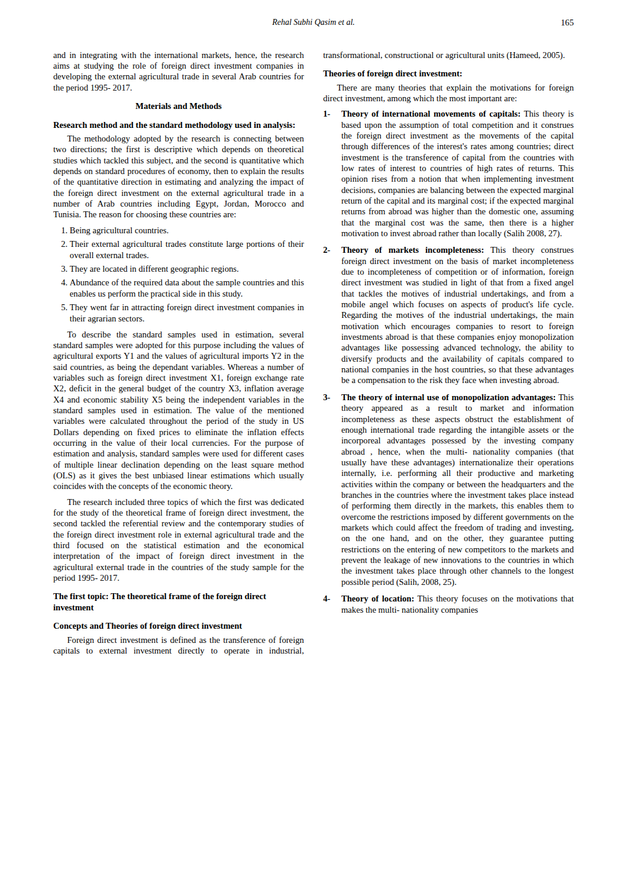Rehal Subhi Qasim et al.
165
and in integrating with the international markets, hence, the research aims at studying the role of foreign direct investment companies in developing the external agricultural trade in several Arab countries for the period 1995- 2017.
Materials and Methods
Research method and the standard methodology used in analysis:
The methodology adopted by the research is connecting between two directions; the first is descriptive which depends on theoretical studies which tackled this subject, and the second is quantitative which depends on standard procedures of economy, then to explain the results of the quantitative direction in estimating and analyzing the impact of the foreign direct investment on the external agricultural trade in a number of Arab countries including Egypt, Jordan, Morocco and Tunisia. The reason for choosing these countries are:
Being agricultural countries.
Their external agricultural trades constitute large portions of their overall external trades.
They are located in different geographic regions.
Abundance of the required data about the sample countries and this enables us perform the practical side in this study.
They went far in attracting foreign direct investment companies in their agrarian sectors.
To describe the standard samples used in estimation, several standard samples were adopted for this purpose including the values of agricultural exports Y1 and the values of agricultural imports Y2 in the said countries, as being the dependant variables. Whereas a number of variables such as foreign direct investment X1, foreign exchange rate X2, deficit in the general budget of the country X3, inflation average X4 and economic stability X5 being the independent variables in the standard samples used in estimation. The value of the mentioned variables were calculated throughout the period of the study in US Dollars depending on fixed prices to eliminate the inflation effects occurring in the value of their local currencies. For the purpose of estimation and analysis, standard samples were used for different cases of multiple linear declination depending on the least square method (OLS) as it gives the best unbiased linear estimations which usually coincides with the concepts of the economic theory.
The research included three topics of which the first was dedicated for the study of the theoretical frame of foreign direct investment, the second tackled the referential review and the contemporary studies of the foreign direct investment role in external agricultural trade and the third focused on the statistical estimation and the economical interpretation of the impact of foreign direct investment in the agricultural external trade in the countries of the study sample for the period 1995- 2017.
The first topic: The theoretical frame of the foreign direct investment
Concepts and Theories of foreign direct investment
Foreign direct investment is defined as the transference of foreign capitals to external investment directly to operate in industrial, transformational, constructional or agricultural units (Hameed, 2005).
Theories of foreign direct investment:
There are many theories that explain the motivations for foreign direct investment, among which the most important are:
Theory of international movements of capitals: This theory is based upon the assumption of total competition and it construes the foreign direct investment as the movements of the capital through differences of the interest's rates among countries; direct investment is the transference of capital from the countries with low rates of interest to countries of high rates of returns. This opinion rises from a notion that when implementing investment decisions, companies are balancing between the expected marginal return of the capital and its marginal cost; if the expected marginal returns from abroad was higher than the domestic one, assuming that the marginal cost was the same, then there is a higher motivation to invest abroad rather than locally (Salih 2008, 27).
Theory of markets incompleteness: This theory construes foreign direct investment on the basis of market incompleteness due to incompleteness of competition or of information, foreign direct investment was studied in light of that from a fixed angel that tackles the motives of industrial undertakings, and from a mobile angel which focuses on aspects of product's life cycle. Regarding the motives of the industrial undertakings, the main motivation which encourages companies to resort to foreign investments abroad is that these companies enjoy monopolization advantages like possessing advanced technology, the ability to diversify products and the availability of capitals compared to national companies in the host countries, so that these advantages be a compensation to the risk they face when investing abroad.
The theory of internal use of monopolization advantages: This theory appeared as a result to market and information incompleteness as these aspects obstruct the establishment of enough international trade regarding the intangible assets or the incorporeal advantages possessed by the investing company abroad , hence, when the multi- nationality companies (that usually have these advantages) internationalize their operations internally, i.e. performing all their productive and marketing activities within the company or between the headquarters and the branches in the countries where the investment takes place instead of performing them directly in the markets, this enables them to overcome the restrictions imposed by different governments on the markets which could affect the freedom of trading and investing, on the one hand, and on the other, they guarantee putting restrictions on the entering of new competitors to the markets and prevent the leakage of new innovations to the countries in which the investment takes place through other channels to the longest possible period (Salih, 2008, 25).
Theory of location: This theory focuses on the motivations that makes the multi- nationality companies